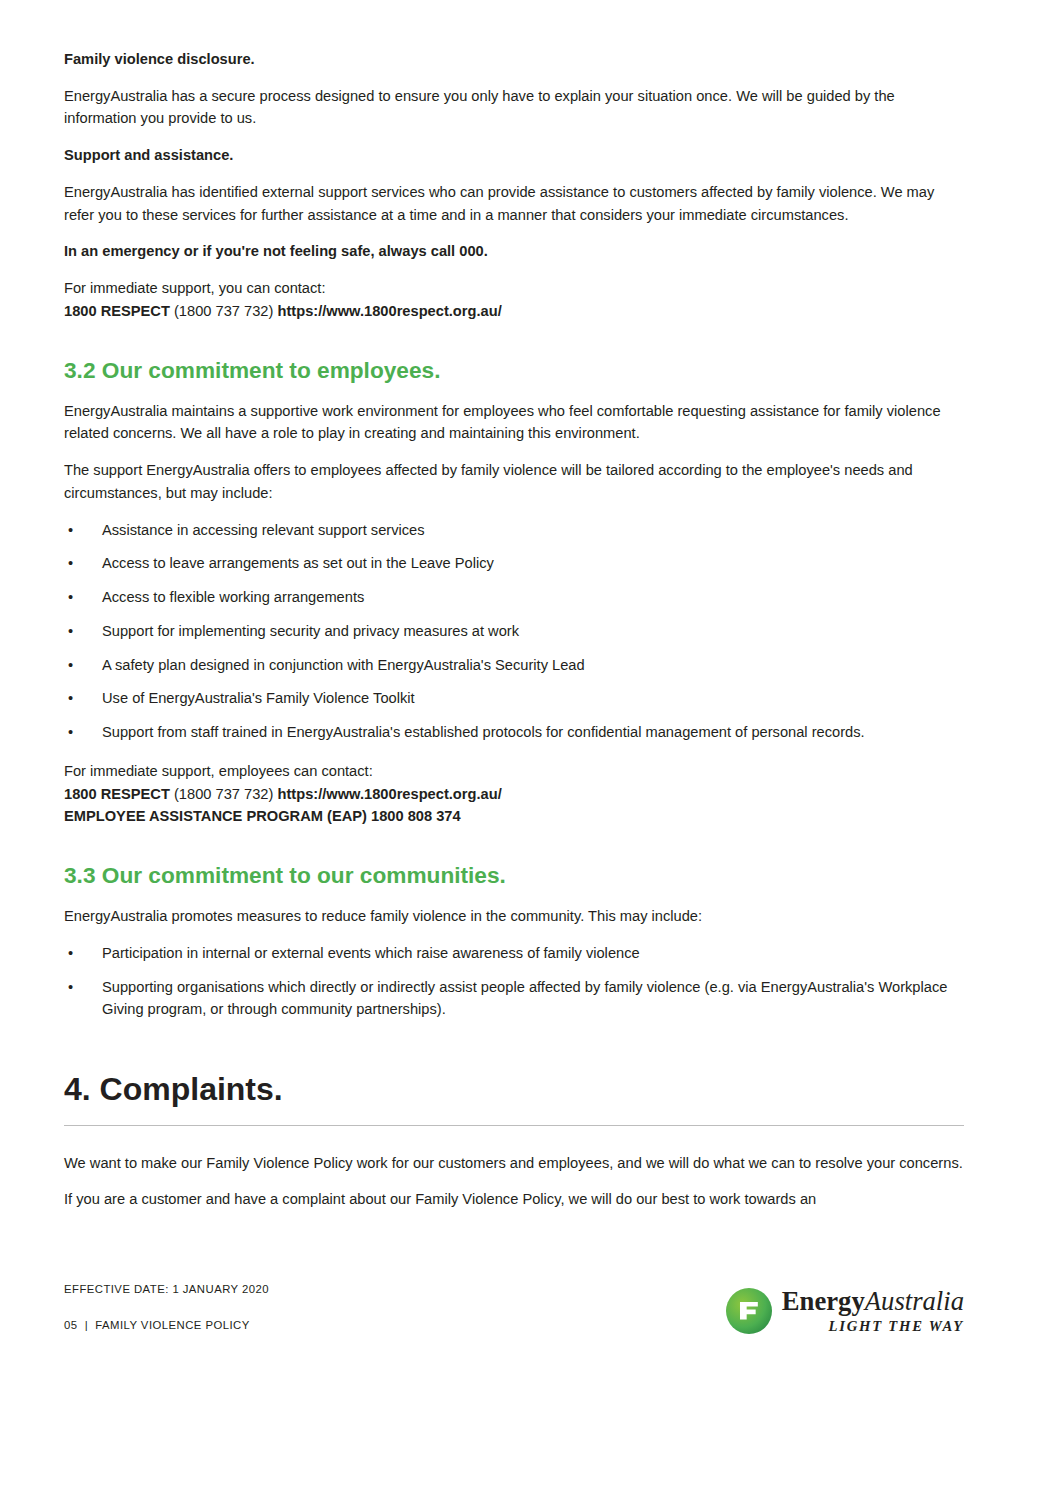Family violence disclosure.
EnergyAustralia has a secure process designed to ensure you only have to explain your situation once. We will be guided by the information you provide to us.
Support and assistance.
EnergyAustralia has identified external support services who can provide assistance to customers affected by family violence. We may refer you to these services for further assistance at a time and in a manner that considers your immediate circumstances.
In an emergency or if you're not feeling safe, always call 000.
For immediate support, you can contact:
1800 RESPECT (1800 737 732) https://www.1800respect.org.au/
3.2 Our commitment to employees.
EnergyAustralia maintains a supportive work environment for employees who feel comfortable requesting assistance for family violence related concerns. We all have a role to play in creating and maintaining this environment.
The support EnergyAustralia offers to employees affected by family violence will be tailored according to the employee's needs and circumstances, but may include:
Assistance in accessing relevant support services
Access to leave arrangements as set out in the Leave Policy
Access to flexible working arrangements
Support for implementing security and privacy measures at work
A safety plan designed in conjunction with EnergyAustralia's Security Lead
Use of EnergyAustralia's Family Violence Toolkit
Support from staff trained in EnergyAustralia's established protocols for confidential management of personal records.
For immediate support, employees can contact:
1800 RESPECT (1800 737 732) https://www.1800respect.org.au/
EMPLOYEE ASSISTANCE PROGRAM (EAP) 1800 808 374
3.3 Our commitment to our communities.
EnergyAustralia promotes measures to reduce family violence in the community. This may include:
Participation in internal or external events which raise awareness of family violence
Supporting organisations which directly or indirectly assist people affected by family violence (e.g. via EnergyAustralia's Workplace Giving program, or through community partnerships).
4. Complaints.
We want to make our Family Violence Policy work for our customers and employees, and we will do what we can to resolve your concerns.
If you are a customer and have a complaint about our Family Violence Policy, we will do our best to work towards an
EFFECTIVE DATE: 1 JANUARY 2020
05 | FAMILY VIOLENCE POLICY
Energy Australia
LIGHT THE WAY